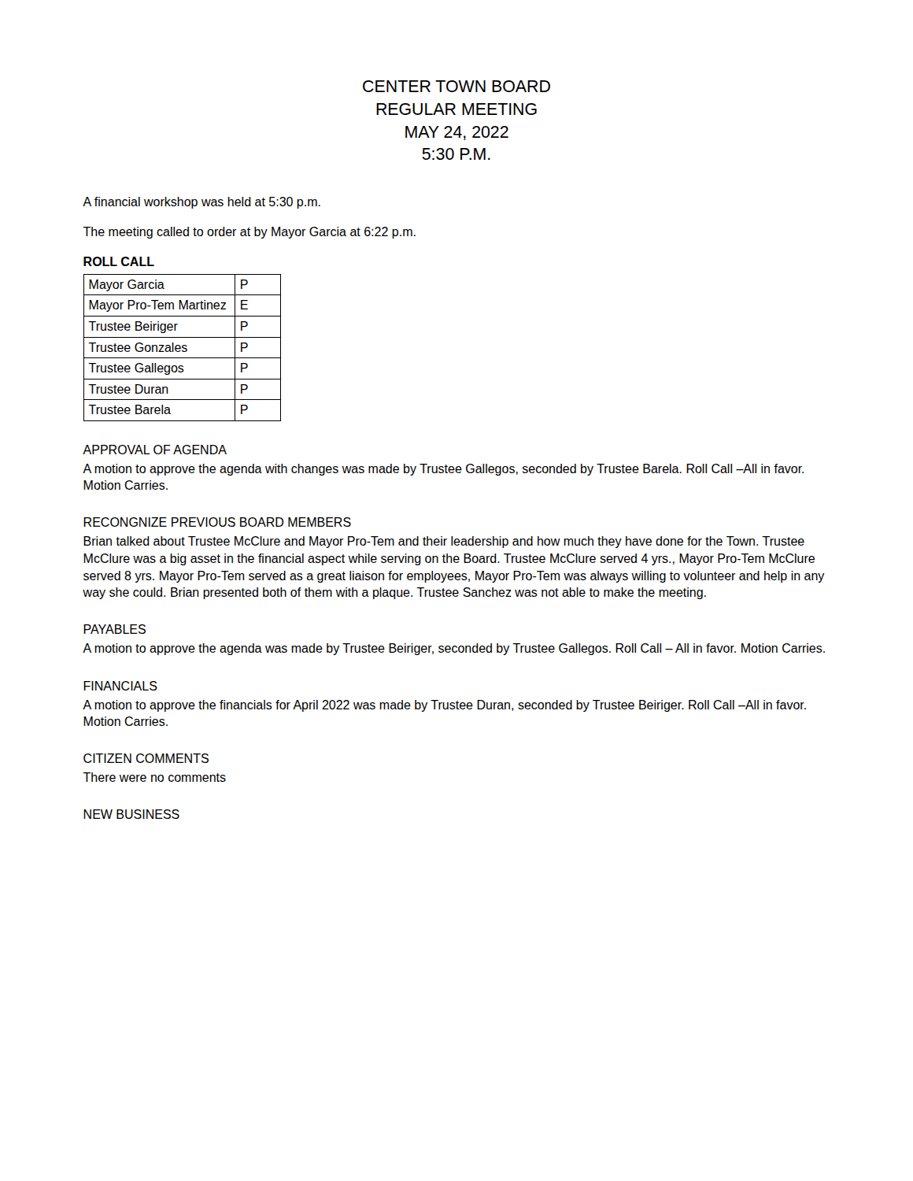CENTER TOWN BOARD
REGULAR MEETING
MAY 24, 2022
5:30 P.M.
A financial workshop was held at 5:30 p.m.
The meeting called to order at by Mayor Garcia at 6:22 p.m.
ROLL CALL
| Mayor Garcia | P |
| Mayor Pro-Tem Martinez | E |
| Trustee Beiriger | P |
| Trustee Gonzales | P |
| Trustee Gallegos | P |
| Trustee Duran | P |
| Trustee Barela | P |
APPROVAL OF AGENDA
A motion to approve the agenda with changes was made by Trustee Gallegos, seconded by Trustee Barela. Roll Call –All in favor. Motion Carries.
RECONGNIZE PREVIOUS BOARD MEMBERS
Brian talked about Trustee McClure and Mayor Pro-Tem and their leadership and how much they have done for the Town. Trustee McClure was a big asset in the financial aspect while serving on the Board. Trustee McClure served 4 yrs., Mayor Pro-Tem McClure served 8 yrs. Mayor Pro-Tem served as a great liaison for employees, Mayor Pro-Tem was always willing to volunteer and help in any way she could. Brian presented both of them with a plaque. Trustee Sanchez was not able to make the meeting.
PAYABLES
A motion to approve the agenda was made by Trustee Beiriger, seconded by Trustee Gallegos. Roll Call – All in favor. Motion Carries.
FINANCIALS
A motion to approve the financials for April 2022 was made by Trustee Duran, seconded by Trustee Beiriger. Roll Call –All in favor. Motion Carries.
CITIZEN COMMENTS
There were no comments
NEW BUSINESS